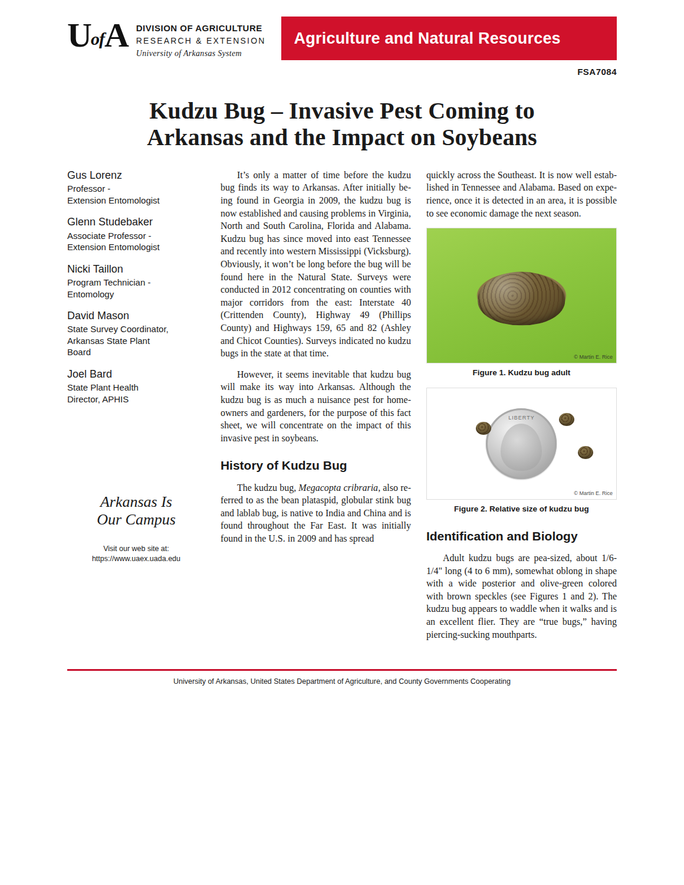Uof A
DIVISION OF AGRICULTURE
RESEARCH & EXTENSION
University of Arkansas System
Agriculture and Natural Resources
FSA7084
Kudzu Bug – Invasive Pest Coming to
Arkansas and the Impact on Soybeans
Gus Lorenz
Professor -
Extension Entomologist
Glenn Studebaker
Associate Professor -
Extension Entomologist
Nicki Taillon
Program Technician -
Entomology
David Mason
State Survey Coordinator,
Arkansas State Plant
Board
Joel Bard
State Plant Health
Director, APHIS
Arkansas Is
Our Campus
Visit our web site at:
https://www.uaex.uada.edu
It’s only a matter of time before the kudzu bug finds its way to Arkansas. After initially being found in Georgia in 2009, the kudzu bug is now established and causing problems in Virginia, North and South Carolina, Florida and Alabama. Kudzu bug has since moved into east Tennessee and recently into western Mississippi (Vicksburg). Obviously, it won’t be long before the bug will be found here in the Natural State. Surveys were conducted in 2012 concentrating on counties with major corridors from the east: Interstate 40 (Crittenden County), Highway 49 (Phillips County) and Highways 159, 65 and 82 (Ashley and Chicot Counties). Surveys indicated no kudzu bugs in the state at that time.
However, it seems inevitable that kudzu bug will make its way into Arkansas. Although the kudzu bug is as much a nuisance pest for homeowners and gardeners, for the purpose of this fact sheet, we will concentrate on the impact of this invasive pest in soybeans.
History of Kudzu Bug
The kudzu bug, Megacopta cribraria, also referred to as the bean plataspid, globular stink bug and lablab bug, is native to India and China and is found throughout the Far East. It was initially found in the U.S. in 2009 and has spread
quickly across the Southeast. It is now well established in Tennessee and Alabama. Based on experience, once it is detected in an area, it is possible to see economic damage the next season.
© Martin E. Rice
Figure 1. Kudzu bug adult
© Martin E. Rice
Figure 2. Relative size of kudzu bug
Identification and Biology
Adult kudzu bugs are pea-sized, about 1/6-1/4" long (4 to 6 mm), somewhat oblong in shape with a wide posterior and olive-green colored with brown speckles (see Figures 1 and 2). The kudzu bug appears to waddle when it walks and is an excellent flier. They are “true bugs,” having piercing-sucking mouthparts.
University of Arkansas, United States Department of Agriculture, and County Governments Cooperating